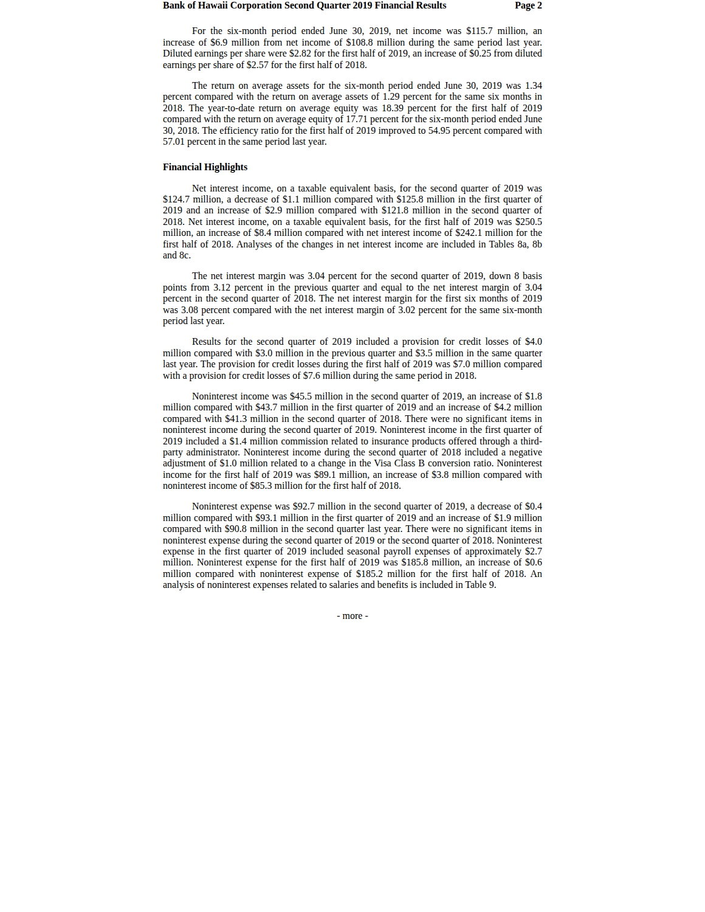Bank of Hawaii Corporation Second Quarter 2019 Financial Results
Page 2
For the six-month period ended June 30, 2019, net income was $115.7 million, an increase of $6.9 million from net income of $108.8 million during the same period last year. Diluted earnings per share were $2.82 for the first half of 2019, an increase of $0.25 from diluted earnings per share of $2.57 for the first half of 2018.
The return on average assets for the six-month period ended June 30, 2019 was 1.34 percent compared with the return on average assets of 1.29 percent for the same six months in 2018. The year-to-date return on average equity was 18.39 percent for the first half of 2019 compared with the return on average equity of 17.71 percent for the six-month period ended June 30, 2018. The efficiency ratio for the first half of 2019 improved to 54.95 percent compared with 57.01 percent in the same period last year.
Financial Highlights
Net interest income, on a taxable equivalent basis, for the second quarter of 2019 was $124.7 million, a decrease of $1.1 million compared with $125.8 million in the first quarter of 2019 and an increase of $2.9 million compared with $121.8 million in the second quarter of 2018. Net interest income, on a taxable equivalent basis, for the first half of 2019 was $250.5 million, an increase of $8.4 million compared with net interest income of $242.1 million for the first half of 2018. Analyses of the changes in net interest income are included in Tables 8a, 8b and 8c.
The net interest margin was 3.04 percent for the second quarter of 2019, down 8 basis points from 3.12 percent in the previous quarter and equal to the net interest margin of 3.04 percent in the second quarter of 2018. The net interest margin for the first six months of 2019 was 3.08 percent compared with the net interest margin of 3.02 percent for the same six-month period last year.
Results for the second quarter of 2019 included a provision for credit losses of $4.0 million compared with $3.0 million in the previous quarter and $3.5 million in the same quarter last year. The provision for credit losses during the first half of 2019 was $7.0 million compared with a provision for credit losses of $7.6 million during the same period in 2018.
Noninterest income was $45.5 million in the second quarter of 2019, an increase of $1.8 million compared with $43.7 million in the first quarter of 2019 and an increase of $4.2 million compared with $41.3 million in the second quarter of 2018. There were no significant items in noninterest income during the second quarter of 2019. Noninterest income in the first quarter of 2019 included a $1.4 million commission related to insurance products offered through a third-party administrator. Noninterest income during the second quarter of 2018 included a negative adjustment of $1.0 million related to a change in the Visa Class B conversion ratio. Noninterest income for the first half of 2019 was $89.1 million, an increase of $3.8 million compared with noninterest income of $85.3 million for the first half of 2018.
Noninterest expense was $92.7 million in the second quarter of 2019, a decrease of $0.4 million compared with $93.1 million in the first quarter of 2019 and an increase of $1.9 million compared with $90.8 million in the second quarter last year. There were no significant items in noninterest expense during the second quarter of 2019 or the second quarter of 2018. Noninterest expense in the first quarter of 2019 included seasonal payroll expenses of approximately $2.7 million. Noninterest expense for the first half of 2019 was $185.8 million, an increase of $0.6 million compared with noninterest expense of $185.2 million for the first half of 2018. An analysis of noninterest expenses related to salaries and benefits is included in Table 9.
- more -